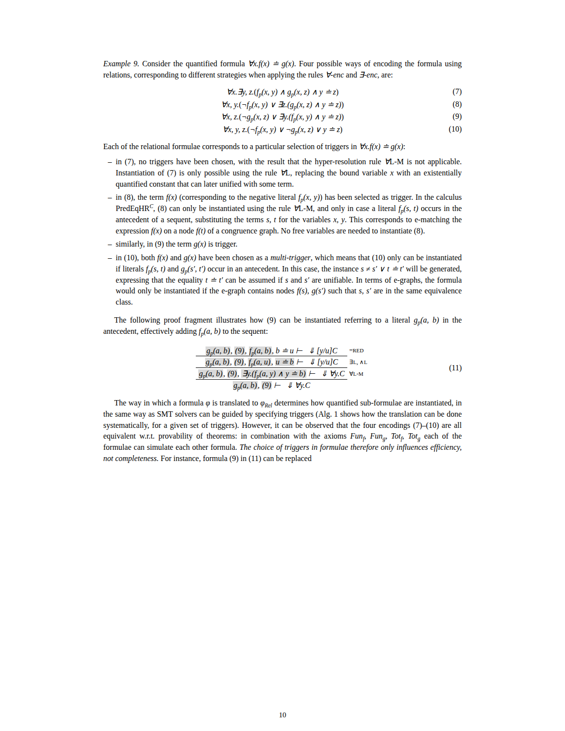Example 9. Consider the quantified formula ∀x.f(x) ≐ g(x). Four possible ways of encoding the formula using relations, corresponding to different strategies when applying the rules ∀-enc and ∃-enc, are:
∀x.∃y, z.(fp(x, y) ∧ gp(x, z) ∧ y ≐ z) (7)
∀x, y.(¬fp(x, y) ∨ ∃z.(gp(x, z) ∧ y ≐ z)) (8)
∀x, z.(¬gp(x, z) ∨ ∃y.(fp(x, y) ∧ y ≐ z)) (9)
∀x, y, z.(¬fp(x, y) ∨ ¬gp(x, z) ∨ y ≐ z) (10)
Each of the relational formulae corresponds to a particular selection of triggers in ∀x.f(x) ≐ g(x):
in (7), no triggers have been chosen, with the result that the hyper-resolution rule ∀L-M is not applicable. Instantiation of (7) is only possible using the rule ∀L, replacing the bound variable x with an existentially quantified constant that can later unified with some term.
in (8), the term f(x) (corresponding to the negative literal fp(x, y)) has been selected as trigger. In the calculus PredEqHRC, (8) can only be instantiated using the rule ∀L-M, and only in case a literal fp(s, t) occurs in the antecedent of a sequent, substituting the terms s, t for the variables x, y. This corresponds to e-matching the expression f(x) on a node f(t) of a congruence graph. No free variables are needed to instantiate (8).
similarly, in (9) the term g(x) is trigger.
in (10), both f(x) and g(x) have been chosen as a multi-trigger, which means that (10) only can be instantiated if literals fp(s, t) and gp(s′, t′) occur in an antecedent. In this case, the instance s ≠ s′ ∨ t ≐ t′ will be generated, expressing that the equality t ≐ t′ can be assumed if s and s′ are unifiable. In terms of e-graphs, the formula would only be instantiated if the e-graph contains nodes f(s), g(s′) such that s, s′ are in the same equivalence class.
The following proof fragment illustrates how (9) can be instantiated referring to a literal gp(a, b) in the antecedent, effectively adding fp(a, b) to the sequent:
| g p (a, b) , (9) , f p (a, b) , b ≐ u ⊢ ⇓ [y/u]C | = RED |
| g p (a, b) , (9) , f p (a, u) , u ≐ b ⊢ ⇓ [y/u]C | ∃ L , ∧ L |
| g p (a, b) , (9) , ∃y.(f p (a, y) ∧ y ≐ b) ⊢ ⇓ ∀y.C | ∀ L - M |
| g p (a, b) , (9) ⊢ ⇓ ∀y.C | |
(11)
The way in which a formula φ is translated to φRel determines how quantified sub-formulae are instantiated, in the same way as SMT solvers can be guided by specifying triggers (Alg. 1 shows how the translation can be done systematically, for a given set of triggers). However, it can be observed that the four encodings (7)–(10) are all equivalent w.r.t. provability of theorems: in combination with the axioms Funf, Fung, Totf, Totg each of the formulae can simulate each other formula. The choice of triggers in formulae therefore only influences efficiency, not completeness. For instance, formula (9) in (11) can be replaced
10